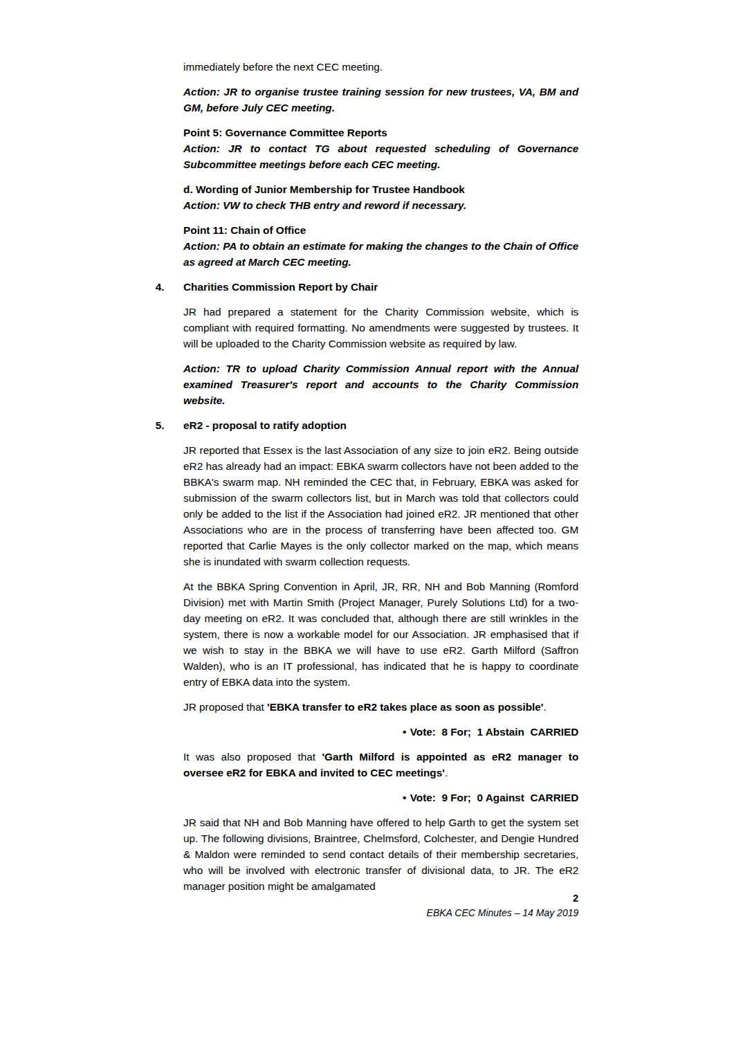immediately before the next CEC meeting.
Action: JR to organise trustee training session for new trustees, VA, BM and GM, before July CEC meeting.
Point 5: Governance Committee Reports
Action: JR to contact TG about requested scheduling of Governance Subcommittee meetings before each CEC meeting.
d. Wording of Junior Membership for Trustee Handbook
Action: VW to check THB entry and reword if necessary.
Point 11: Chain of Office
Action: PA to obtain an estimate for making the changes to the Chain of Office as agreed at March CEC meeting.
4.
Charities Commission Report by Chair
JR had prepared a statement for the Charity Commission website, which is compliant with required formatting. No amendments were suggested by trustees. It will be uploaded to the Charity Commission website as required by law.
Action: TR to upload Charity Commission Annual report with the Annual examined Treasurer's report and accounts to the Charity Commission website.
5.
eR2 - proposal to ratify adoption
JR reported that Essex is the last Association of any size to join eR2. Being outside eR2 has already had an impact: EBKA swarm collectors have not been added to the BBKA's swarm map. NH reminded the CEC that, in February, EBKA was asked for submission of the swarm collectors list, but in March was told that collectors could only be added to the list if the Association had joined eR2. JR mentioned that other Associations who are in the process of transferring have been affected too. GM reported that Carlie Mayes is the only collector marked on the map, which means she is inundated with swarm collection requests.
At the BBKA Spring Convention in April, JR, RR, NH and Bob Manning (Romford Division) met with Martin Smith (Project Manager, Purely Solutions Ltd) for a two-day meeting on eR2. It was concluded that, although there are still wrinkles in the system, there is now a workable model for our Association. JR emphasised that if we wish to stay in the BBKA we will have to use eR2. Garth Milford (Saffron Walden), who is an IT professional, has indicated that he is happy to coordinate entry of EBKA data into the system.
JR proposed that 'EBKA transfer to eR2 takes place as soon as possible'.
•Vote: 8 For; 1 Abstain CARRIED
It was also proposed that 'Garth Milford is appointed as eR2 manager to oversee eR2 for EBKA and invited to CEC meetings'.
•Vote: 9 For; 0 Against CARRIED
JR said that NH and Bob Manning have offered to help Garth to get the system set up. The following divisions, Braintree, Chelmsford, Colchester, and Dengie Hundred & Maldon were reminded to send contact details of their membership secretaries, who will be involved with electronic transfer of divisional data, to JR. The eR2 manager position might be amalgamated
2
EBKA CEC Minutes – 14 May 2019